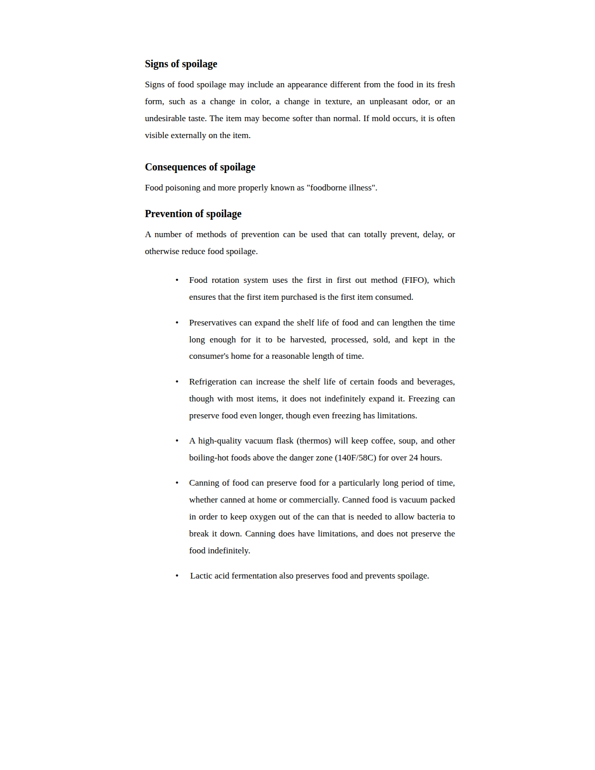Signs of spoilage
Signs of food spoilage may include an appearance different from the food in its fresh form, such as a change in color, a change in texture, an unpleasant odor, or an undesirable taste. The item may become softer than normal. If mold occurs, it is often visible externally on the item.
Consequences of spoilage
Food poisoning and more properly known as "foodborne illness".
Prevention of spoilage
A number of methods of prevention can be used that can totally prevent, delay, or otherwise reduce food spoilage.
Food rotation system uses the first in first out method (FIFO), which ensures that the first item purchased is the first item consumed.
Preservatives can expand the shelf life of food and can lengthen the time long enough for it to be harvested, processed, sold, and kept in the consumer's home for a reasonable length of time.
Refrigeration can increase the shelf life of certain foods and beverages, though with most items, it does not indefinitely expand it. Freezing can preserve food even longer, though even freezing has limitations.
A high-quality vacuum flask (thermos) will keep coffee, soup, and other boiling-hot foods above the danger zone (140F/58C) for over 24 hours.
Canning of food can preserve food for a particularly long period of time, whether canned at home or commercially. Canned food is vacuum packed in order to keep oxygen out of the can that is needed to allow bacteria to break it down. Canning does have limitations, and does not preserve the food indefinitely.
Lactic acid fermentation also preserves food and prevents spoilage.